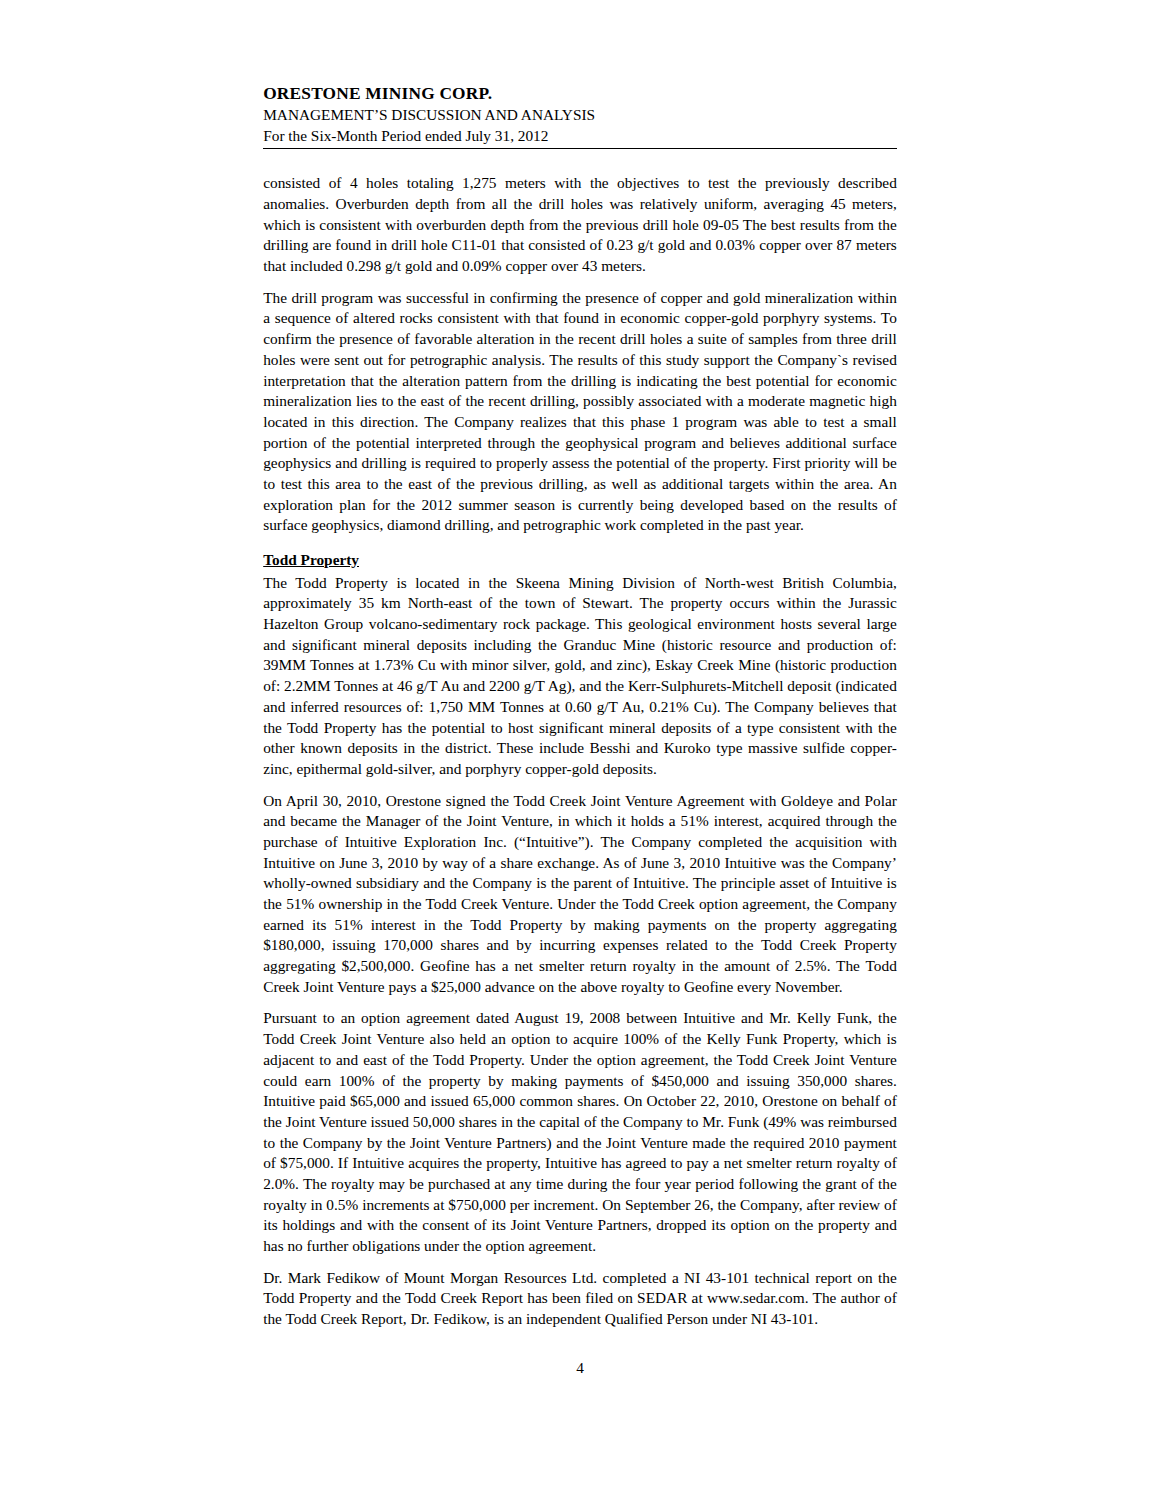ORESTONE MINING CORP.
MANAGEMENT’S DISCUSSION AND ANALYSIS
For the Six-Month Period ended July 31, 2012
consisted of 4 holes totaling 1,275 meters with the objectives to test the previously described anomalies. Overburden depth from all the drill holes was relatively uniform, averaging 45 meters, which is consistent with overburden depth from the previous drill hole 09-05 The best results from the drilling are found in drill hole C11-01 that consisted of 0.23 g/t gold and 0.03% copper over 87 meters that included 0.298 g/t gold and 0.09% copper over 43 meters.
The drill program was successful in confirming the presence of copper and gold mineralization within a sequence of altered rocks consistent with that found in economic copper-gold porphyry systems. To confirm the presence of favorable alteration in the recent drill holes a suite of samples from three drill holes were sent out for petrographic analysis. The results of this study support the Company`s revised interpretation that the alteration pattern from the drilling is indicating the best potential for economic mineralization lies to the east of the recent drilling, possibly associated with a moderate magnetic high located in this direction. The Company realizes that this phase 1 program was able to test a small portion of the potential interpreted through the geophysical program and believes additional surface geophysics and drilling is required to properly assess the potential of the property. First priority will be to test this area to the east of the previous drilling, as well as additional targets within the area. An exploration plan for the 2012 summer season is currently being developed based on the results of surface geophysics, diamond drilling, and petrographic work completed in the past year.
Todd Property
The Todd Property is located in the Skeena Mining Division of North-west British Columbia, approximately 35 km North-east of the town of Stewart. The property occurs within the Jurassic Hazelton Group volcano-sedimentary rock package. This geological environment hosts several large and significant mineral deposits including the Granduc Mine (historic resource and production of: 39MM Tonnes at 1.73% Cu with minor silver, gold, and zinc), Eskay Creek Mine (historic production of: 2.2MM Tonnes at 46 g/T Au and 2200 g/T Ag), and the Kerr-Sulphurets-Mitchell deposit (indicated and inferred resources of: 1,750 MM Tonnes at 0.60 g/T Au, 0.21% Cu). The Company believes that the Todd Property has the potential to host significant mineral deposits of a type consistent with the other known deposits in the district. These include Besshi and Kuroko type massive sulfide copper-zinc, epithermal gold-silver, and porphyry copper-gold deposits.
On April 30, 2010, Orestone signed the Todd Creek Joint Venture Agreement with Goldeye and Polar and became the Manager of the Joint Venture, in which it holds a 51% interest, acquired through the purchase of Intuitive Exploration Inc. (“Intuitive”). The Company completed the acquisition with Intuitive on June 3, 2010 by way of a share exchange. As of June 3, 2010 Intuitive was the Company’ wholly-owned subsidiary and the Company is the parent of Intuitive. The principle asset of Intuitive is the 51% ownership in the Todd Creek Venture. Under the Todd Creek option agreement, the Company earned its 51% interest in the Todd Property by making payments on the property aggregating $180,000, issuing 170,000 shares and by incurring expenses related to the Todd Creek Property aggregating $2,500,000. Geofine has a net smelter return royalty in the amount of 2.5%. The Todd Creek Joint Venture pays a $25,000 advance on the above royalty to Geofine every November.
Pursuant to an option agreement dated August 19, 2008 between Intuitive and Mr. Kelly Funk, the Todd Creek Joint Venture also held an option to acquire 100% of the Kelly Funk Property, which is adjacent to and east of the Todd Property. Under the option agreement, the Todd Creek Joint Venture could earn 100% of the property by making payments of $450,000 and issuing 350,000 shares. Intuitive paid $65,000 and issued 65,000 common shares. On October 22, 2010, Orestone on behalf of the Joint Venture issued 50,000 shares in the capital of the Company to Mr. Funk (49% was reimbursed to the Company by the Joint Venture Partners) and the Joint Venture made the required 2010 payment of $75,000. If Intuitive acquires the property, Intuitive has agreed to pay a net smelter return royalty of 2.0%. The royalty may be purchased at any time during the four year period following the grant of the royalty in 0.5% increments at $750,000 per increment. On September 26, the Company, after review of its holdings and with the consent of its Joint Venture Partners, dropped its option on the property and has no further obligations under the option agreement.
Dr. Mark Fedikow of Mount Morgan Resources Ltd. completed a NI 43-101 technical report on the Todd Property and the Todd Creek Report has been filed on SEDAR at www.sedar.com. The author of the Todd Creek Report, Dr. Fedikow, is an independent Qualified Person under NI 43-101.
4